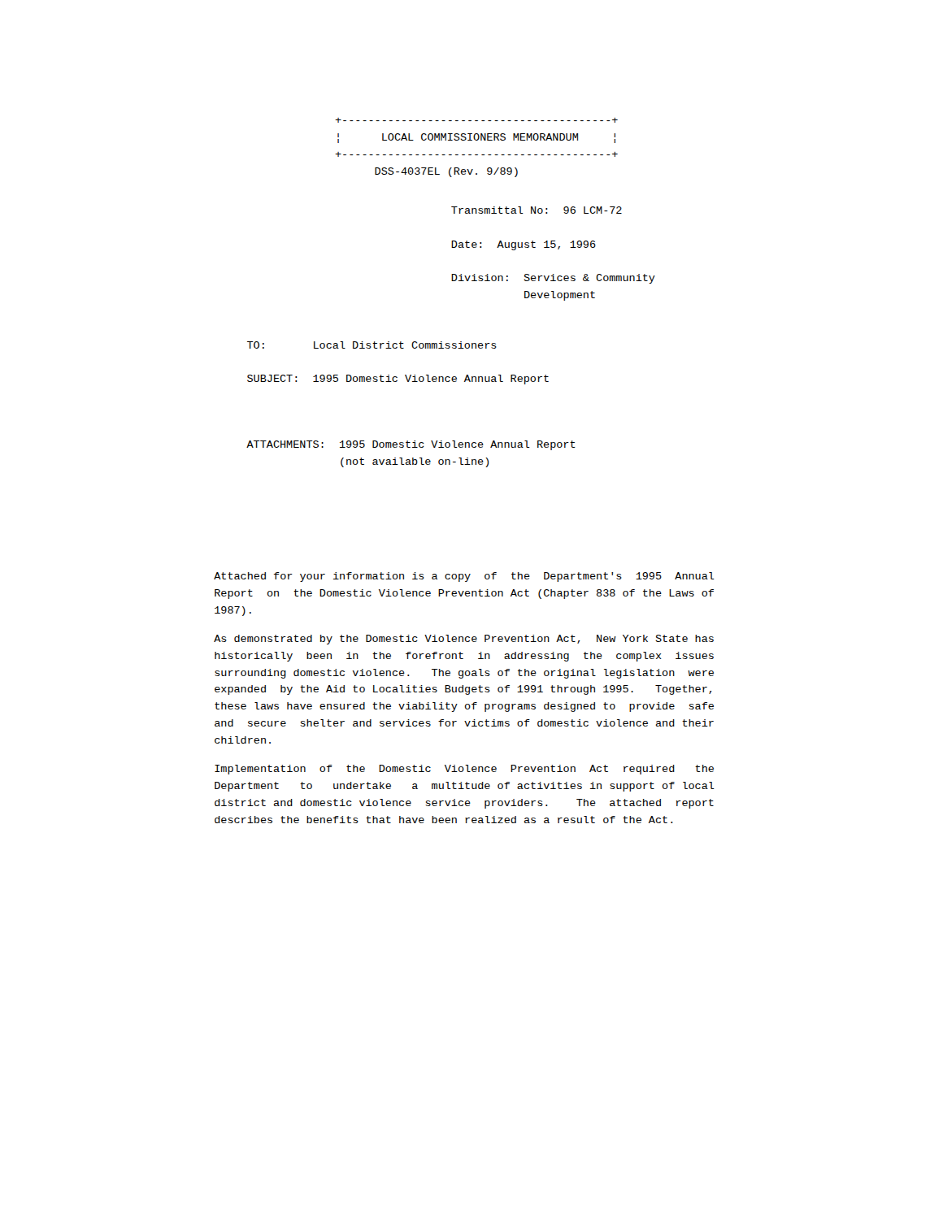+-----------------------------------------+
¦      LOCAL COMMISSIONERS MEMORANDUM     ¦
+-----------------------------------------+
      DSS-4037EL (Rev. 9/89)
                                    Transmittal No:  96 LCM-72

                                    Date:  August 15, 1996

                                    Division:  Services & Community
                                               Development
TO:       Local District Commissioners

SUBJECT:  1995 Domestic Violence Annual Report
ATTACHMENTS:  1995 Domestic Violence Annual Report
              (not available on-line)
Attached for your information is a copy of the Department's 1995 Annual Report on the Domestic Violence Prevention Act (Chapter 838 of the Laws of 1987).
As demonstrated by the Domestic Violence Prevention Act, New York State has historically been in the forefront in addressing the complex issues surrounding domestic violence. The goals of the original legislation were expanded by the Aid to Localities Budgets of 1991 through 1995. Together, these laws have ensured the viability of programs designed to provide safe and secure shelter and services for victims of domestic violence and their children.
Implementation of the Domestic Violence Prevention Act required the Department to undertake a multitude of activities in support of local district and domestic violence service providers. The attached report describes the benefits that have been realized as a result of the Act.